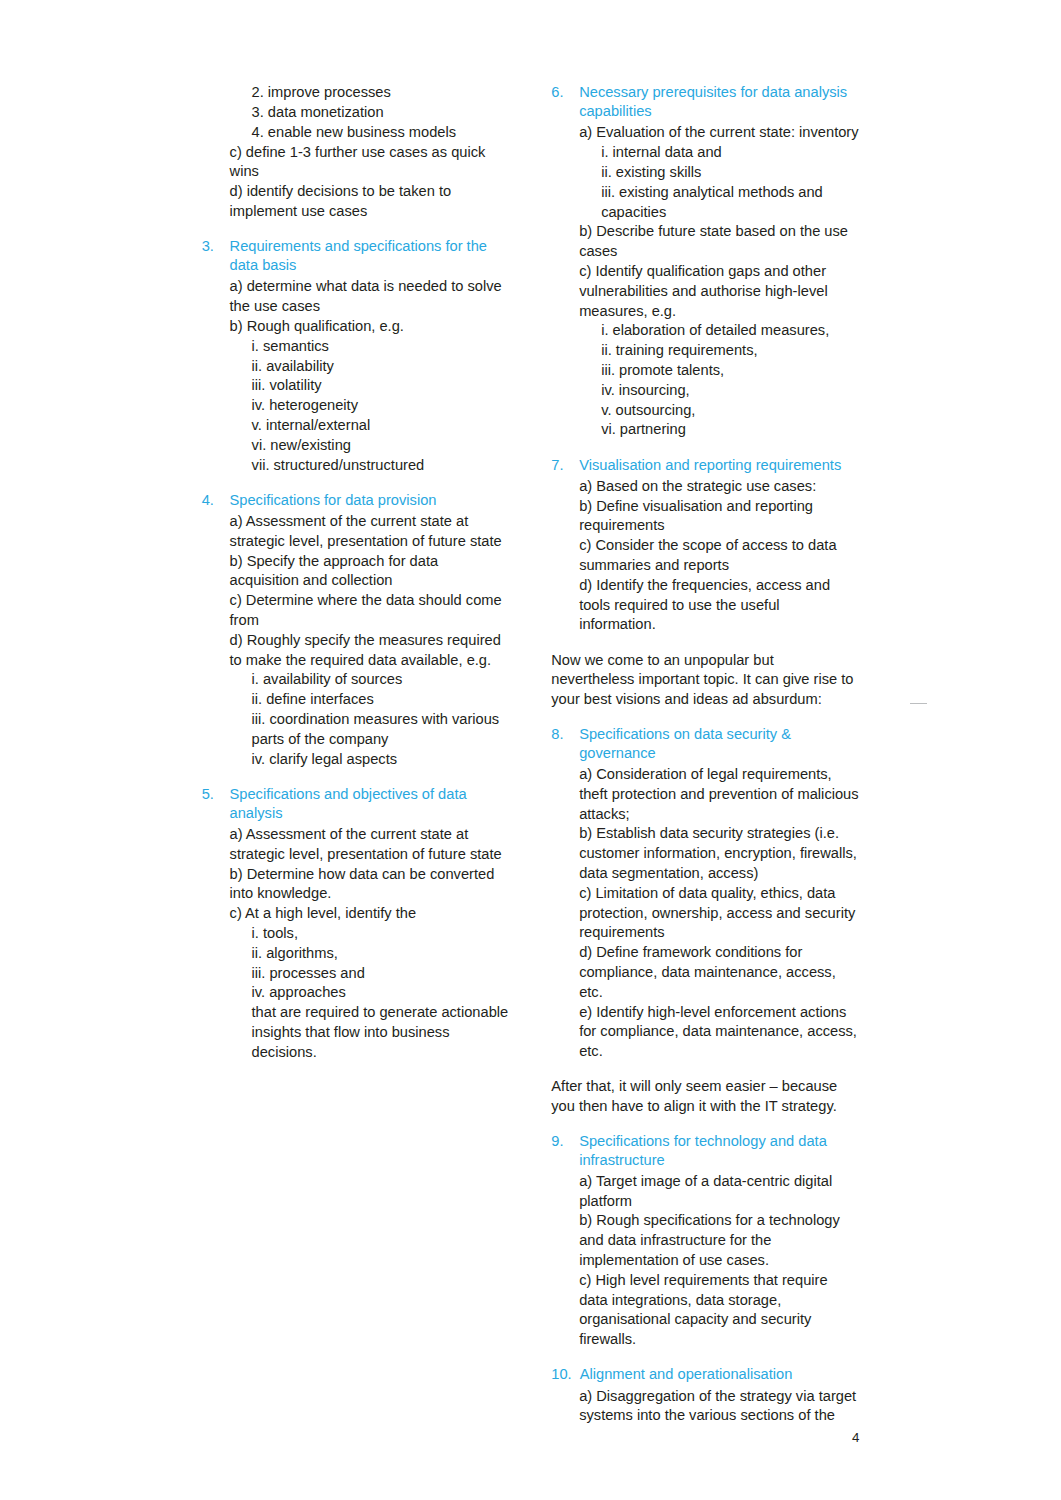2. improve processes
3. data monetization
4. enable new business models
c) define 1-3 further use cases as quick wins
d) identify decisions to be taken to implement use cases
3.
Requirements and specifications for the data basis
a) determine what data is needed to solve the use cases
b) Rough qualification, e.g.
i. semantics
ii. availability
iii. volatility
iv. heterogeneity
v. internal/external
vi. new/existing
vii. structured/unstructured
4.
Specifications for data provision
a) Assessment of the current state at strategic level, presentation of future state
b) Specify the approach for data acquisition and collection
c) Determine where the data should come from
d) Roughly specify the measures required to make the required data available, e.g.
i. availability of sources
ii. define interfaces
iii. coordination measures with various parts of the company
iv. clarify legal aspects
5.
Specifications and objectives of data analysis
a) Assessment of the current state at strategic level, presentation of future state
b) Determine how data can be converted into knowledge.
c) At a high level, identify the
i. tools,
ii. algorithms,
iii. processes and
iv. approaches
that are required to generate actionable insights that flow into business decisions.
6.
Necessary prerequisites for data analysis capabilities
a) Evaluation of the current state: inventory
i. internal data and
ii. existing skills
iii. existing analytical methods and capacities
b) Describe future state based on the use cases
c) Identify qualification gaps and other vulnerabilities and authorise high-level measures, e.g.
i. elaboration of detailed measures,
ii. training requirements,
iii. promote talents,
iv. insourcing,
v. outsourcing,
vi. partnering
7.
Visualisation and reporting requirements
a) Based on the strategic use cases:
b) Define visualisation and reporting requirements
c) Consider the scope of access to data summaries and reports
d) Identify the frequencies, access and tools required to use the useful information.
Now we come to an unpopular but nevertheless important topic. It can give rise to your best visions and ideas ad absurdum:
8.
Specifications on data security & governance
a) Consideration of legal requirements, theft protection and prevention of malicious attacks;
b) Establish data security strategies (i.e. customer information, encryption, firewalls, data segmentation, access)
c) Limitation of data quality, ethics, data protection, ownership, access and security requirements
d) Define framework conditions for compliance, data maintenance, access, etc.
e) Identify high-level enforcement actions for compliance, data maintenance, access, etc.
After that, it will only seem easier – because you then have to align it with the IT strategy.
9.
Specifications for technology and data infrastructure
a) Target image of a data-centric digital platform
b) Rough specifications for a technology and data infrastructure for the implementation of use cases.
c) High level requirements that require data integrations, data storage, organisational capacity and security firewalls.
10.
Alignment and operationalisation
a) Disaggregation of the strategy via target systems into the various sections of the
4